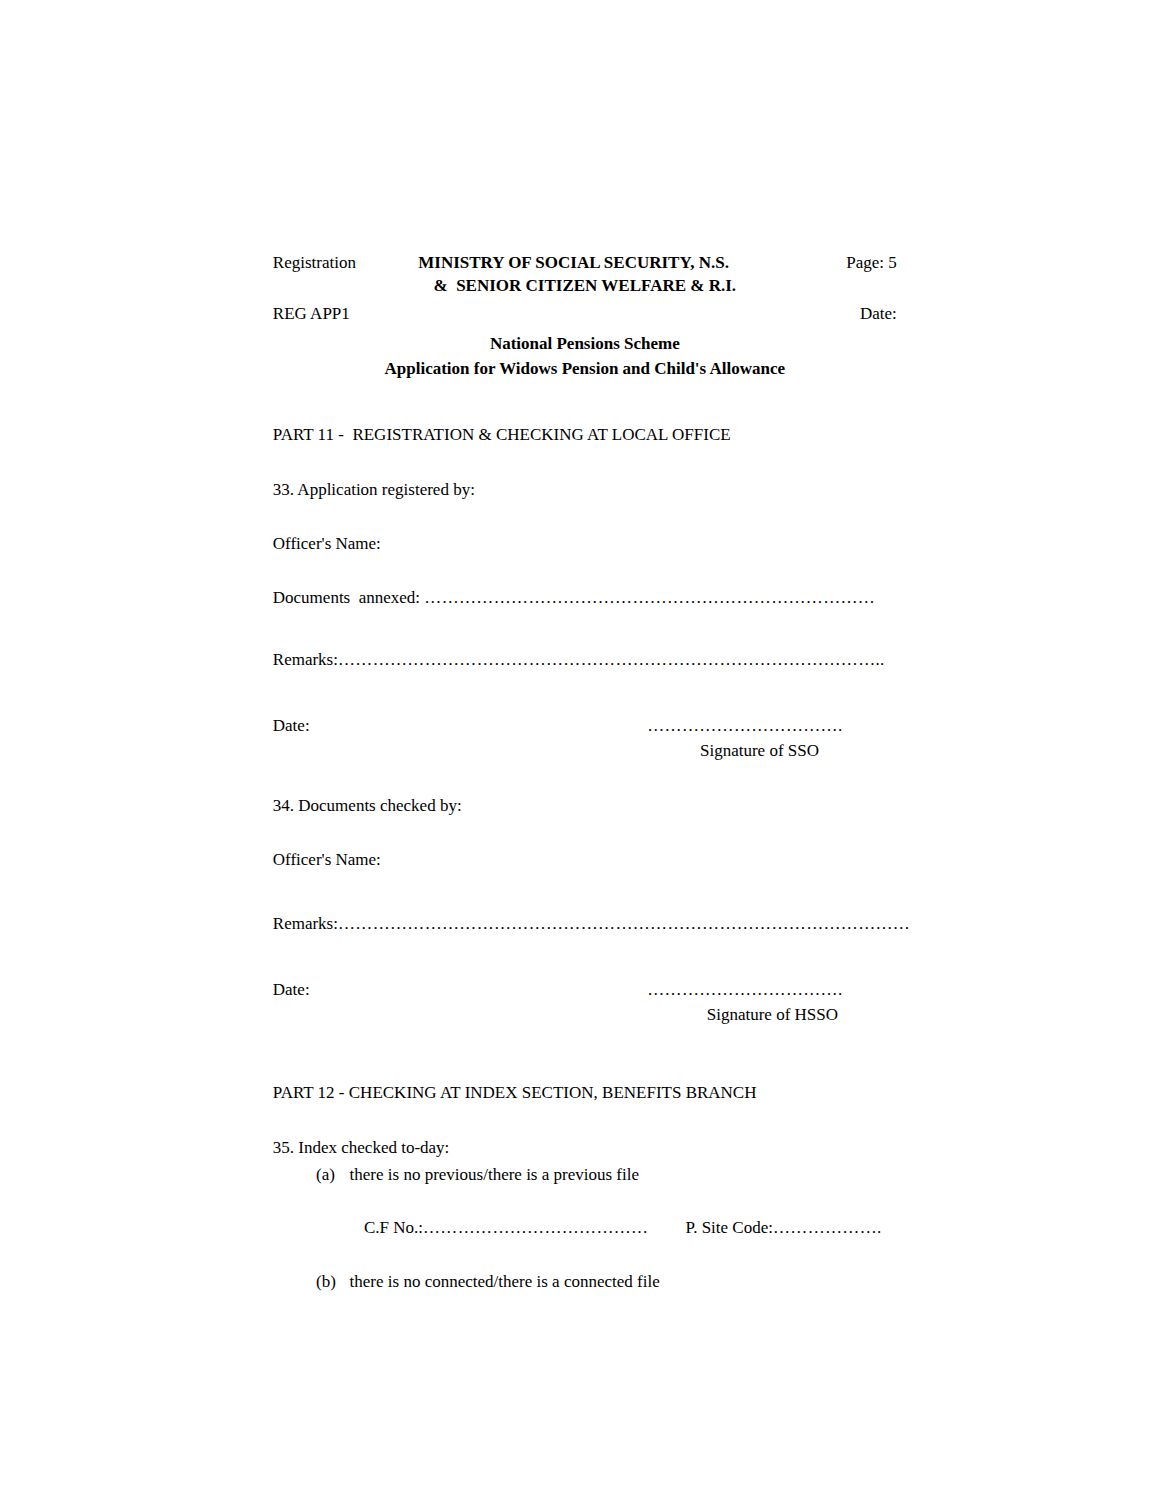Registration
MINISTRY OF SOCIAL SECURITY, N.S.
Page: 5
& SENIOR CITIZEN WELFARE & R.I.
REG APP1
Date:
National Pensions Scheme
Application for Widows Pension and Child's Allowance
PART 11 - REGISTRATION & CHECKING AT LOCAL OFFICE
33. Application registered by:
Officer's Name:
Documents annexed: ……………………………………………………………………
Remarks:…………………………………………………………………………………..
Date:
……………………………. Signature of SSO
34. Documents checked by:
Officer's Name:
Remarks:………………………………………………………………………………………
Date:
……………………………. Signature of HSSO
PART 12 - CHECKING AT INDEX SECTION, BENEFITS BRANCH
35. Index checked to-day:
(a)
there is no previous/there is a previous file
C.F No.:…………………………………
P. Site Code:……………….
(b)
there is no connected/there is a connected file